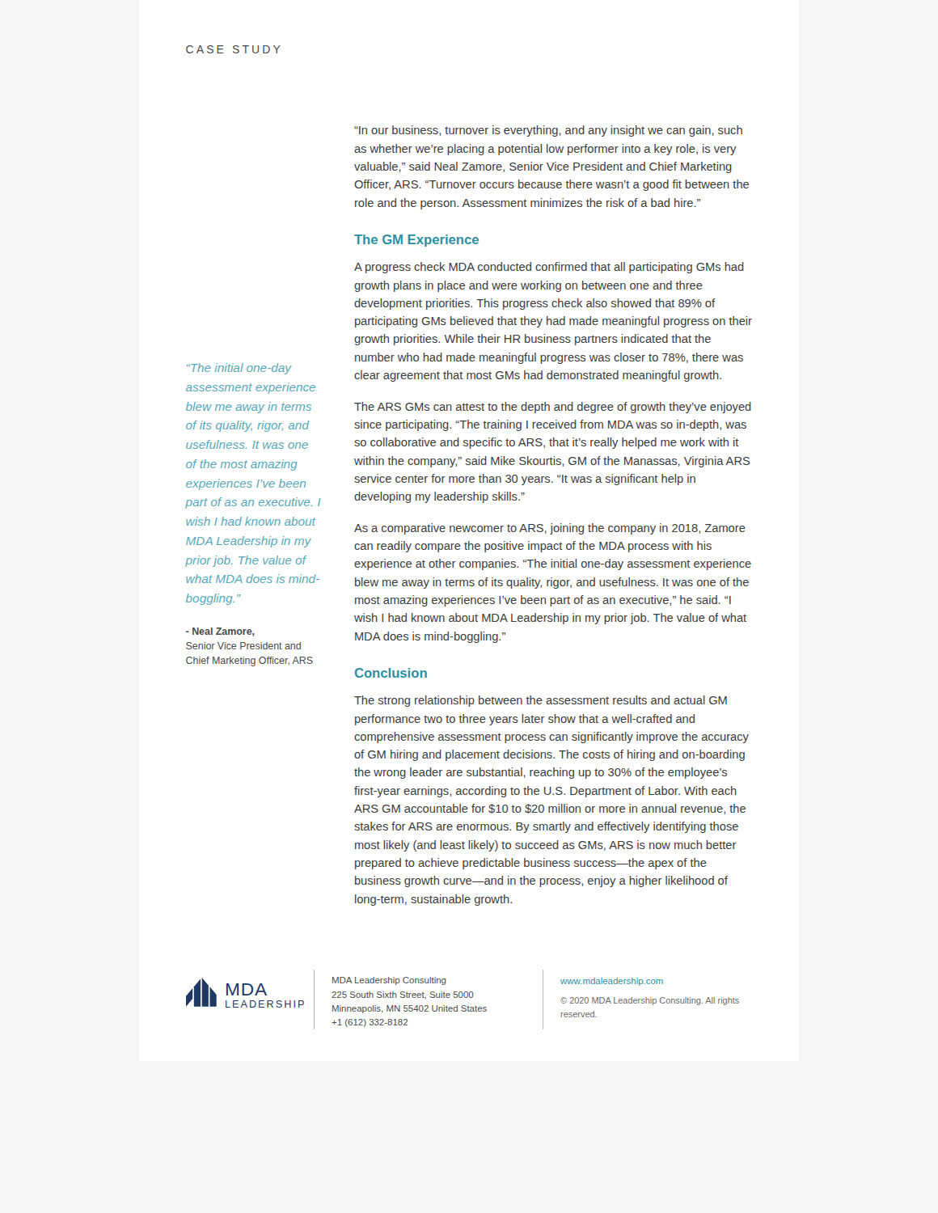CASE STUDY
“The initial one-day assessment experience blew me away in terms of its quality, rigor, and usefulness. It was one of the most amazing experiences I’ve been part of as an executive. I wish I had known about MDA Leadership in my prior job. The value of what MDA does is mind-boggling.”
- Neal Zamore,
Senior Vice President and
Chief Marketing Officer, ARS
“In our business, turnover is everything, and any insight we can gain, such as whether we’re placing a potential low performer into a key role, is very valuable,” said Neal Zamore, Senior Vice President and Chief Marketing Officer, ARS. “Turnover occurs because there wasn’t a good fit between the role and the person. Assessment minimizes the risk of a bad hire.”
The GM Experience
A progress check MDA conducted confirmed that all participating GMs had growth plans in place and were working on between one and three development priorities. This progress check also showed that 89% of participating GMs believed that they had made meaningful progress on their growth priorities. While their HR business partners indicated that the number who had made meaningful progress was closer to 78%, there was clear agreement that most GMs had demonstrated meaningful growth.
The ARS GMs can attest to the depth and degree of growth they’ve enjoyed since participating. “The training I received from MDA was so in-depth, was so collaborative and specific to ARS, that it’s really helped me work with it within the company,” said Mike Skourtis, GM of the Manassas, Virginia ARS service center for more than 30 years. “It was a significant help in developing my leadership skills.”
As a comparative newcomer to ARS, joining the company in 2018, Zamore can readily compare the positive impact of the MDA process with his experience at other companies. “The initial one-day assessment experience blew me away in terms of its quality, rigor, and usefulness. It was one of the most amazing experiences I’ve been part of as an executive,” he said. “I wish I had known about MDA Leadership in my prior job. The value of what MDA does is mind-boggling.”
Conclusion
The strong relationship between the assessment results and actual GM performance two to three years later show that a well-crafted and comprehensive assessment process can significantly improve the accuracy of GM hiring and placement decisions. The costs of hiring and on-boarding the wrong leader are substantial, reaching up to 30% of the employee’s first-year earnings, according to the U.S. Department of Labor. With each ARS GM accountable for $10 to $20 million or more in annual revenue, the stakes for ARS are enormous. By smartly and effectively identifying those most likely (and least likely) to succeed as GMs, ARS is now much better prepared to achieve predictable business success—the apex of the business growth curve—and in the process, enjoy a higher likelihood of long-term, sustainable growth.
MDA LEADERSHIP
MDA Leadership Consulting
225 South Sixth Street, Suite 5000
Minneapolis, MN 55402 United States
+1 (612) 332-8182
www.mdaleadership.com
© 2020 MDA Leadership Consulting. All rights reserved.